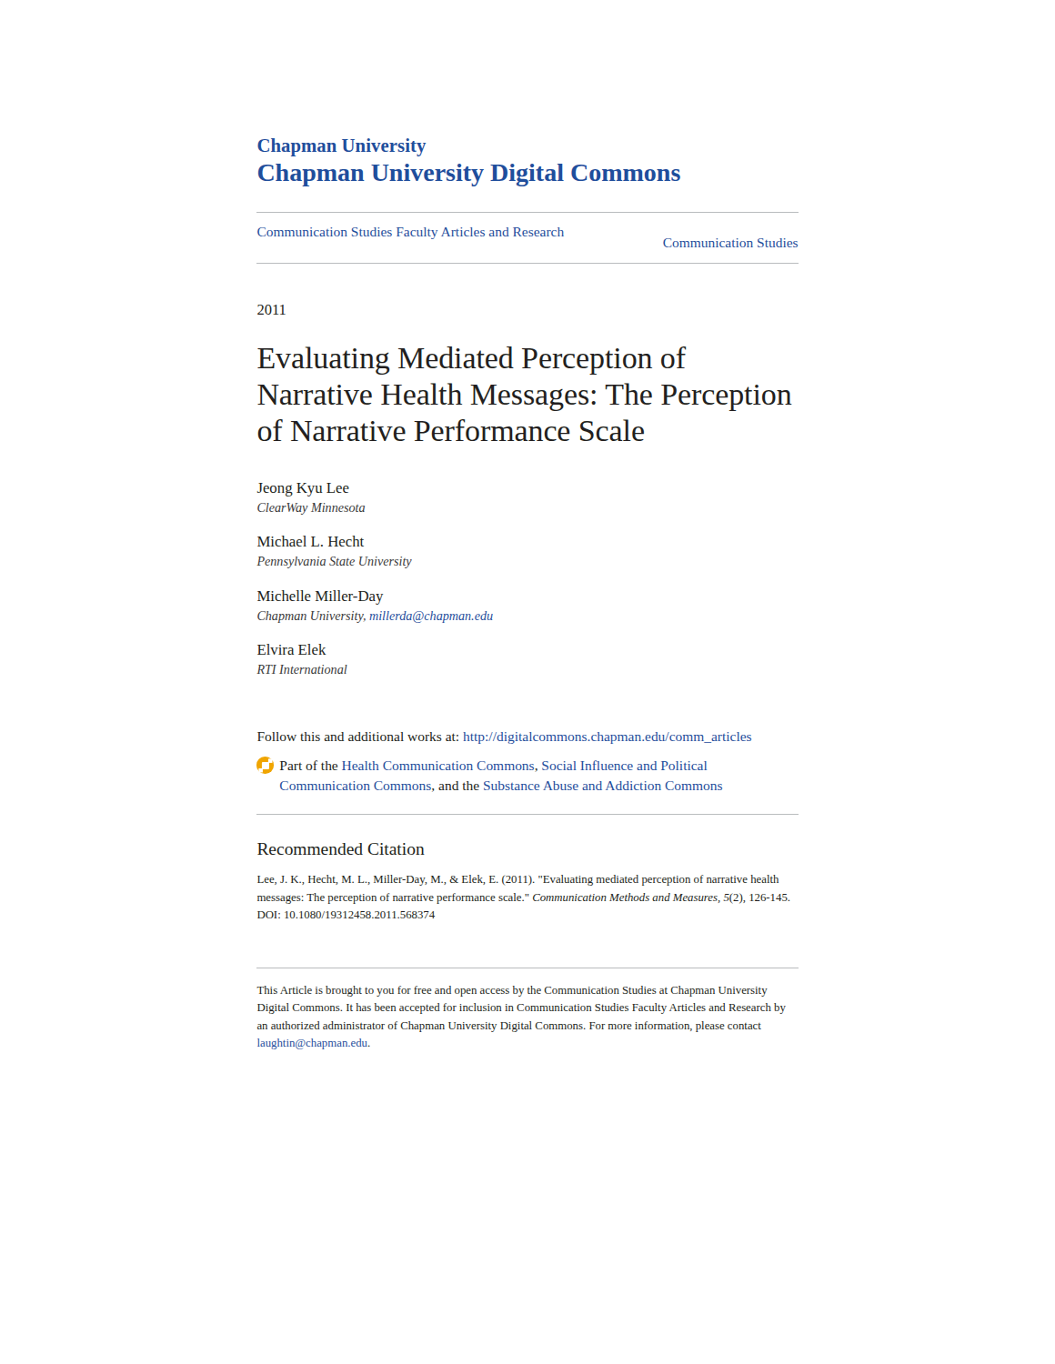Chapman University
Chapman University Digital Commons
Communication Studies Faculty Articles and Research
Communication Studies
2011
Evaluating Mediated Perception of Narrative Health Messages: The Perception of Narrative Performance Scale
Jeong Kyu Lee
ClearWay Minnesota
Michael L. Hecht
Pennsylvania State University
Michelle Miller-Day
Chapman University, millerda@chapman.edu
Elvira Elek
RTI International
Follow this and additional works at: http://digitalcommons.chapman.edu/comm_articles
Part of the Health Communication Commons, Social Influence and Political Communication Commons, and the Substance Abuse and Addiction Commons
Recommended Citation
Lee, J. K., Hecht, M. L., Miller-Day, M., & Elek, E. (2011). "Evaluating mediated perception of narrative health messages: The perception of narrative performance scale." Communication Methods and Measures, 5(2), 126-145. DOI: 10.1080/19312458.2011.568374
This Article is brought to you for free and open access by the Communication Studies at Chapman University Digital Commons. It has been accepted for inclusion in Communication Studies Faculty Articles and Research by an authorized administrator of Chapman University Digital Commons. For more information, please contact laughtin@chapman.edu.